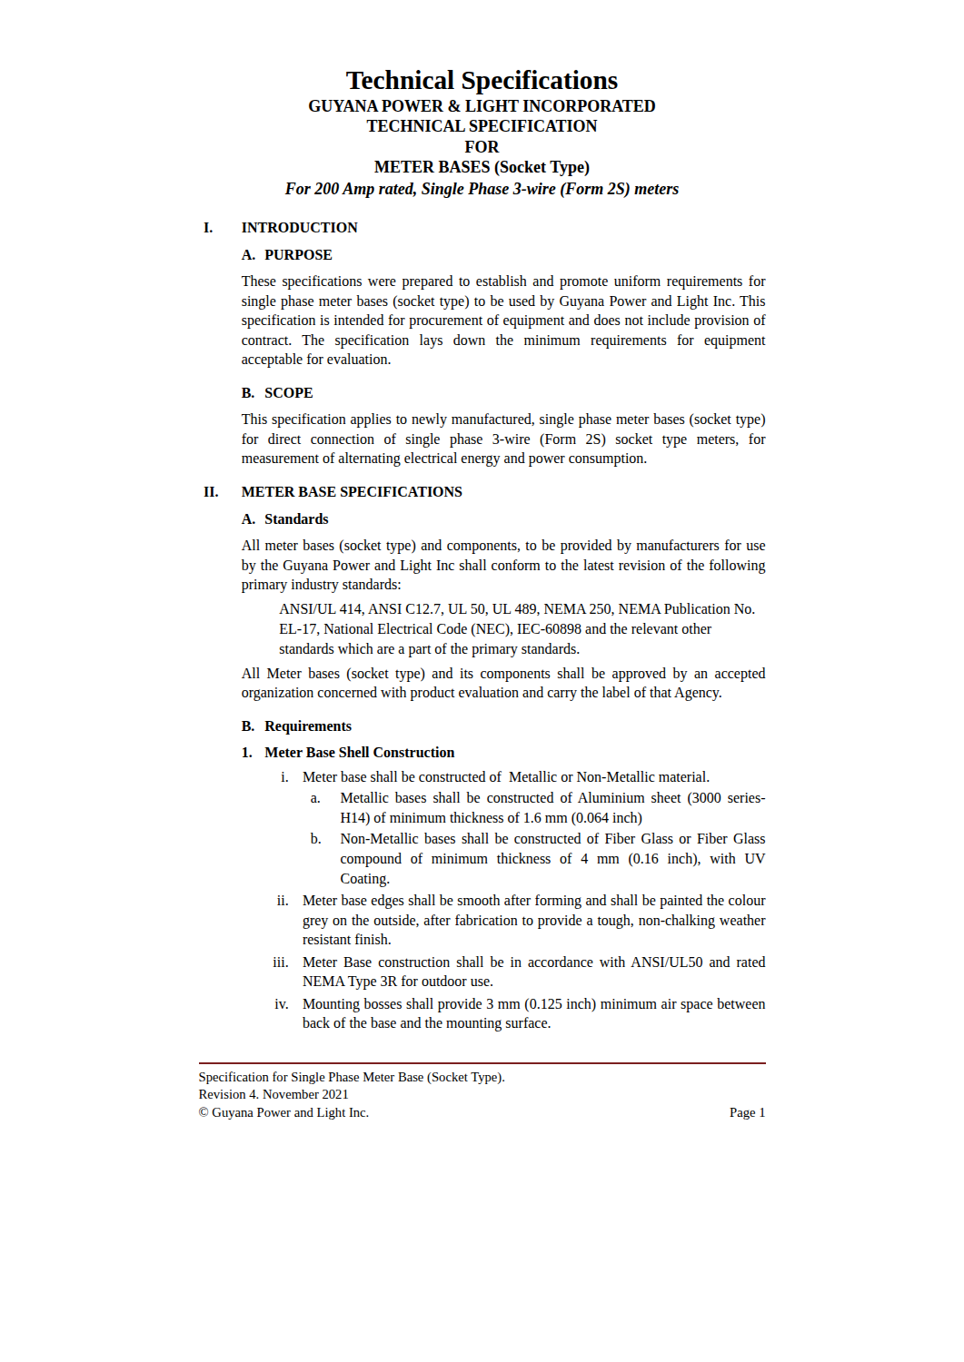Technical Specifications
GUYANA POWER & LIGHT INCORPORATED
TECHNICAL SPECIFICATION
FOR
METER BASES (Socket Type)
For 200 Amp rated, Single Phase 3-wire (Form 2S) meters
I. INTRODUCTION
A. PURPOSE
These specifications were prepared to establish and promote uniform requirements for single phase meter bases (socket type) to be used by Guyana Power and Light Inc. This specification is intended for procurement of equipment and does not include provision of contract. The specification lays down the minimum requirements for equipment acceptable for evaluation.
B. SCOPE
This specification applies to newly manufactured, single phase meter bases (socket type) for direct connection of single phase 3-wire (Form 2S) socket type meters, for measurement of alternating electrical energy and power consumption.
II. METER BASE SPECIFICATIONS
A. Standards
All meter bases (socket type) and components, to be provided by manufacturers for use by the Guyana Power and Light Inc shall conform to the latest revision of the following primary industry standards:
ANSI/UL 414, ANSI C12.7, UL 50, UL 489, NEMA 250, NEMA Publication No. EL-17, National Electrical Code (NEC), IEC-60898 and the relevant other standards which are a part of the primary standards.
All Meter bases (socket type) and its components shall be approved by an accepted organization concerned with product evaluation and carry the label of that Agency.
B. Requirements
1. Meter Base Shell Construction
i. Meter base shall be constructed of Metallic or Non-Metallic material.
a. Metallic bases shall be constructed of Aluminium sheet (3000 series-H14) of minimum thickness of 1.6 mm (0.064 inch)
b. Non-Metallic bases shall be constructed of Fiber Glass or Fiber Glass compound of minimum thickness of 4 mm (0.16 inch), with UV Coating.
ii. Meter base edges shall be smooth after forming and shall be painted the colour grey on the outside, after fabrication to provide a tough, non-chalking weather resistant finish.
iii. Meter Base construction shall be in accordance with ANSI/UL50 and rated NEMA Type 3R for outdoor use.
iv. Mounting bosses shall provide 3 mm (0.125 inch) minimum air space between back of the base and the mounting surface.
Specification for Single Phase Meter Base (Socket Type).
Revision 4. November 2021
© Guyana Power and Light Inc. Page 1